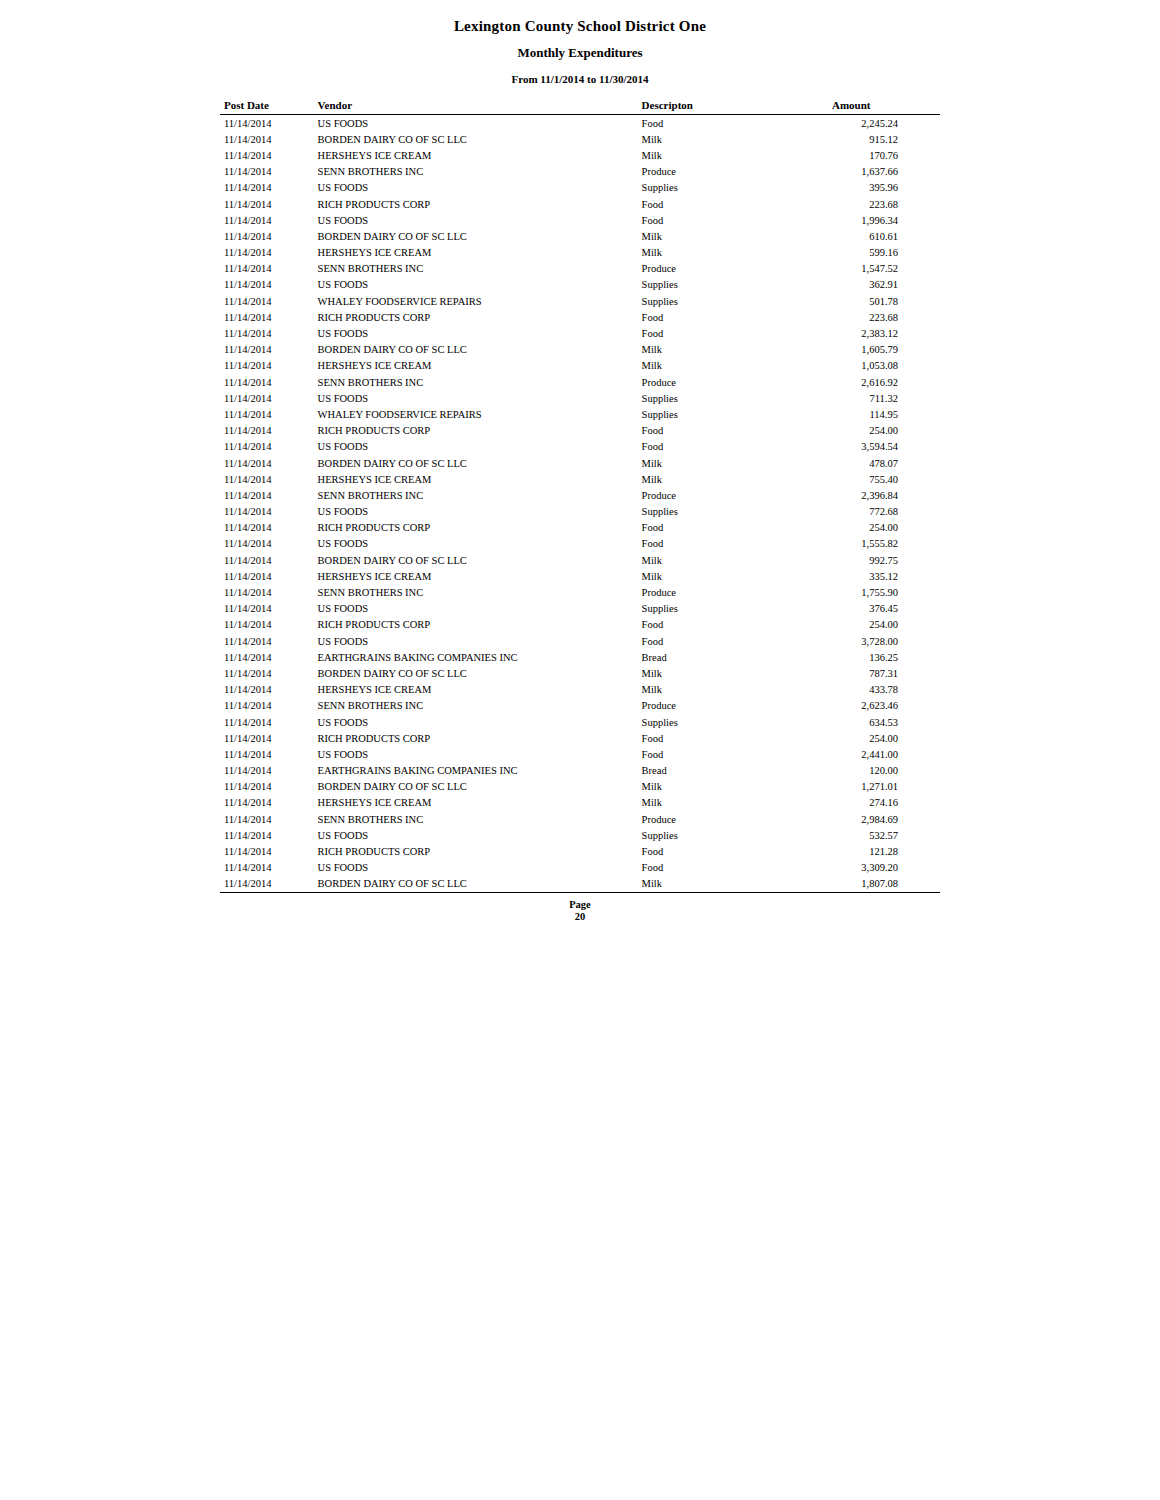Lexington County School District One
Monthly Expenditures
From 11/1/2014 to 11/30/2014
| Post Date | Vendor | Descripton | Amount |
| --- | --- | --- | --- |
| 11/14/2014 | US FOODS | Food | 2,245.24 |
| 11/14/2014 | BORDEN DAIRY CO OF SC LLC | Milk | 915.12 |
| 11/14/2014 | HERSHEYS ICE CREAM | Milk | 170.76 |
| 11/14/2014 | SENN BROTHERS INC | Produce | 1,637.66 |
| 11/14/2014 | US FOODS | Supplies | 395.96 |
| 11/14/2014 | RICH PRODUCTS CORP | Food | 223.68 |
| 11/14/2014 | US FOODS | Food | 1,996.34 |
| 11/14/2014 | BORDEN DAIRY CO OF SC LLC | Milk | 610.61 |
| 11/14/2014 | HERSHEYS ICE CREAM | Milk | 599.16 |
| 11/14/2014 | SENN BROTHERS INC | Produce | 1,547.52 |
| 11/14/2014 | US FOODS | Supplies | 362.91 |
| 11/14/2014 | WHALEY FOODSERVICE REPAIRS | Supplies | 501.78 |
| 11/14/2014 | RICH PRODUCTS CORP | Food | 223.68 |
| 11/14/2014 | US FOODS | Food | 2,383.12 |
| 11/14/2014 | BORDEN DAIRY CO OF SC LLC | Milk | 1,605.79 |
| 11/14/2014 | HERSHEYS ICE CREAM | Milk | 1,053.08 |
| 11/14/2014 | SENN BROTHERS INC | Produce | 2,616.92 |
| 11/14/2014 | US FOODS | Supplies | 711.32 |
| 11/14/2014 | WHALEY FOODSERVICE REPAIRS | Supplies | 114.95 |
| 11/14/2014 | RICH PRODUCTS CORP | Food | 254.00 |
| 11/14/2014 | US FOODS | Food | 3,594.54 |
| 11/14/2014 | BORDEN DAIRY CO OF SC LLC | Milk | 478.07 |
| 11/14/2014 | HERSHEYS ICE CREAM | Milk | 755.40 |
| 11/14/2014 | SENN BROTHERS INC | Produce | 2,396.84 |
| 11/14/2014 | US FOODS | Supplies | 772.68 |
| 11/14/2014 | RICH PRODUCTS CORP | Food | 254.00 |
| 11/14/2014 | US FOODS | Food | 1,555.82 |
| 11/14/2014 | BORDEN DAIRY CO OF SC LLC | Milk | 992.75 |
| 11/14/2014 | HERSHEYS ICE CREAM | Milk | 335.12 |
| 11/14/2014 | SENN BROTHERS INC | Produce | 1,755.90 |
| 11/14/2014 | US FOODS | Supplies | 376.45 |
| 11/14/2014 | RICH PRODUCTS CORP | Food | 254.00 |
| 11/14/2014 | US FOODS | Food | 3,728.00 |
| 11/14/2014 | EARTHGRAINS BAKING COMPANIES INC | Bread | 136.25 |
| 11/14/2014 | BORDEN DAIRY CO OF SC LLC | Milk | 787.31 |
| 11/14/2014 | HERSHEYS ICE CREAM | Milk | 433.78 |
| 11/14/2014 | SENN BROTHERS INC | Produce | 2,623.46 |
| 11/14/2014 | US FOODS | Supplies | 634.53 |
| 11/14/2014 | RICH PRODUCTS CORP | Food | 254.00 |
| 11/14/2014 | US FOODS | Food | 2,441.00 |
| 11/14/2014 | EARTHGRAINS BAKING COMPANIES INC | Bread | 120.00 |
| 11/14/2014 | BORDEN DAIRY CO OF SC LLC | Milk | 1,271.01 |
| 11/14/2014 | HERSHEYS ICE CREAM | Milk | 274.16 |
| 11/14/2014 | SENN BROTHERS INC | Produce | 2,984.69 |
| 11/14/2014 | US FOODS | Supplies | 532.57 |
| 11/14/2014 | RICH PRODUCTS CORP | Food | 121.28 |
| 11/14/2014 | US FOODS | Food | 3,309.20 |
| 11/14/2014 | BORDEN DAIRY CO OF SC LLC | Milk | 1,807.08 |
Page
20